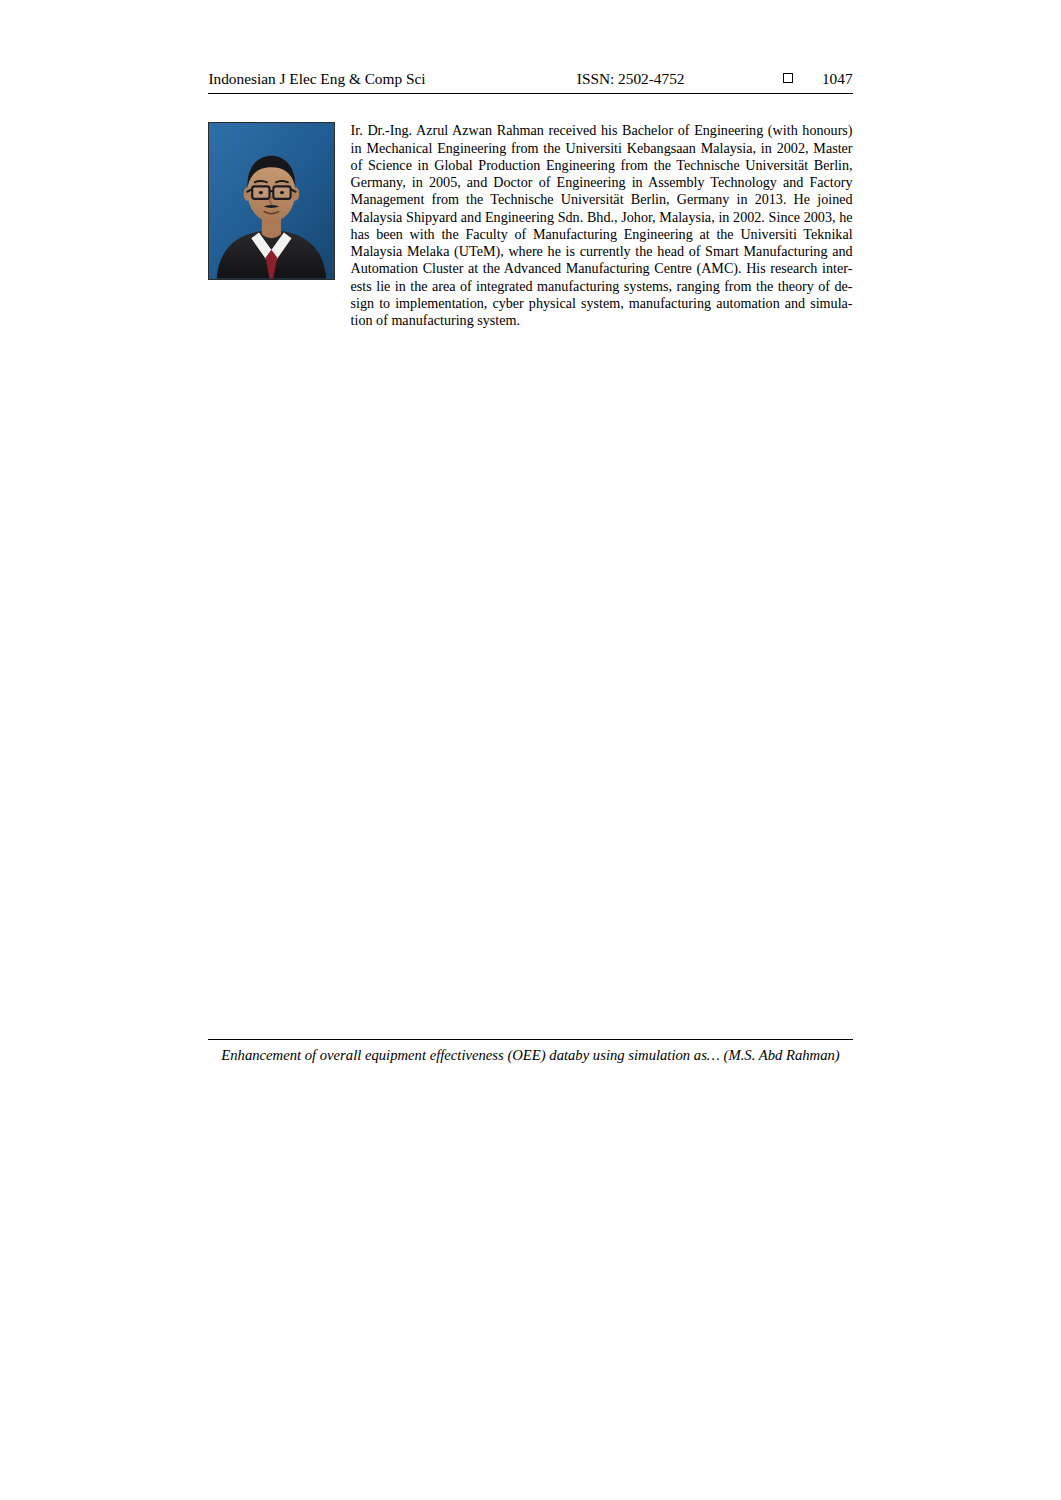Indonesian J Elec Eng & Comp Sci
ISSN: 2502-4752
1047
Ir. Dr.-Ing. Azrul Azwan Rahman received his Bachelor of Engineering (with honours) in Mechanical Engineering from the Universiti Kebangsaan Malaysia, in 2002, Master of Science in Global Production Engineering from the Technische Universität Berlin, Germany, in 2005, and Doctor of Engineering in Assembly Technology and Factory Management from the Technische Universität Berlin, Germany in 2013. He joined Malaysia Shipyard and Engineering Sdn. Bhd., Johor, Malaysia, in 2002. Since 2003, he has been with the Faculty of Manufacturing Engineering at the Universiti Teknikal Malaysia Melaka (UTeM), where he is currently the head of Smart Manufacturing and Automation Cluster at the Advanced Manufacturing Centre (AMC). His research interests lie in the area of integrated manufacturing systems, ranging from the theory of design to implementation, cyber physical system, manufacturing automation and simulation of manufacturing system.
Enhancement of overall equipment effectiveness (OEE) databy using simulation as… (M.S. Abd Rahman)